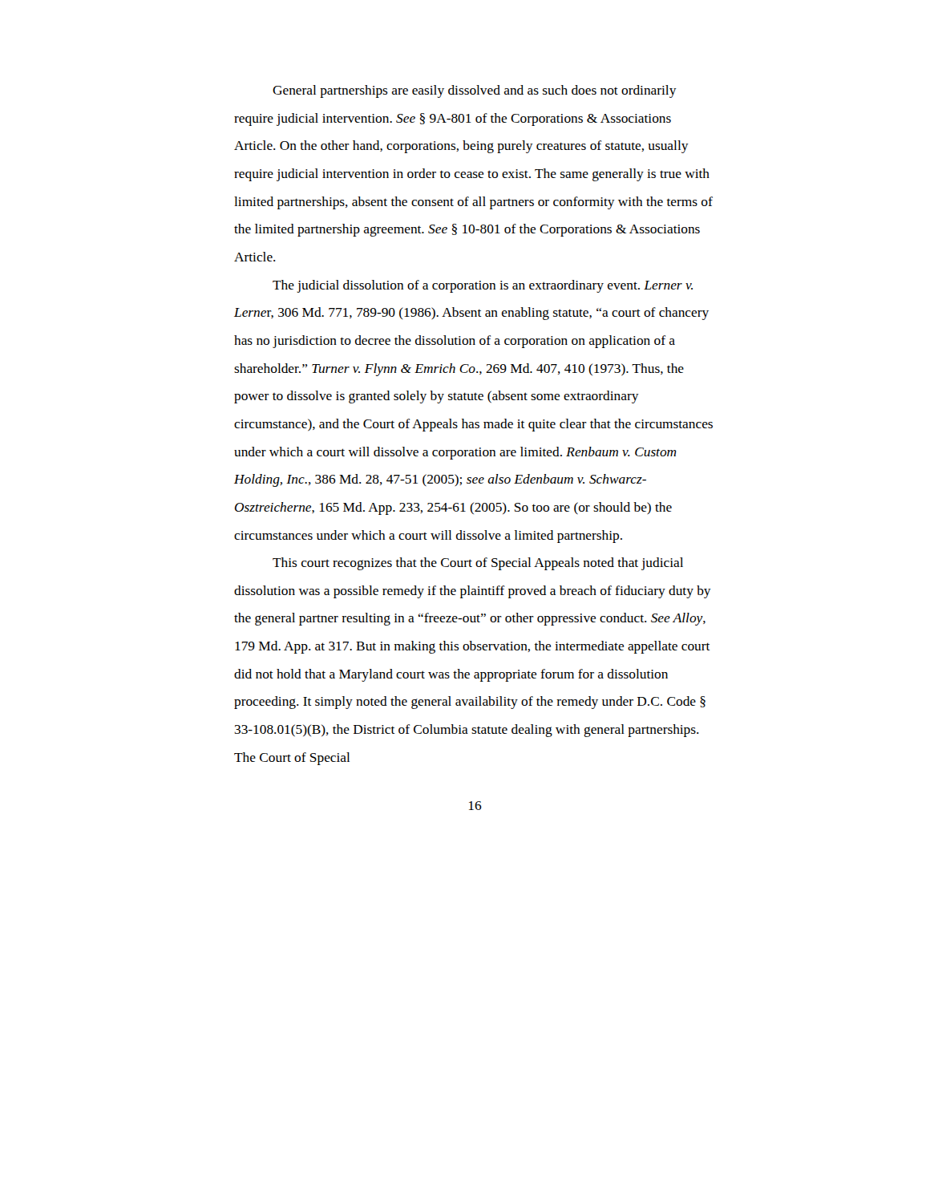General partnerships are easily dissolved and as such does not ordinarily require judicial intervention. See § 9A-801 of the Corporations & Associations Article. On the other hand, corporations, being purely creatures of statute, usually require judicial intervention in order to cease to exist. The same generally is true with limited partnerships, absent the consent of all partners or conformity with the terms of the limited partnership agreement. See § 10-801 of the Corporations & Associations Article.
The judicial dissolution of a corporation is an extraordinary event. Lerner v. Lerner, 306 Md. 771, 789-90 (1986). Absent an enabling statute, “a court of chancery has no jurisdiction to decree the dissolution of a corporation on application of a shareholder.” Turner v. Flynn & Emrich Co., 269 Md. 407, 410 (1973). Thus, the power to dissolve is granted solely by statute (absent some extraordinary circumstance), and the Court of Appeals has made it quite clear that the circumstances under which a court will dissolve a corporation are limited. Renbaum v. Custom Holding, Inc., 386 Md. 28, 47-51 (2005); see also Edenbaum v. Schwarcz-Osztreicherne, 165 Md. App. 233, 254-61 (2005). So too are (or should be) the circumstances under which a court will dissolve a limited partnership.
This court recognizes that the Court of Special Appeals noted that judicial dissolution was a possible remedy if the plaintiff proved a breach of fiduciary duty by the general partner resulting in a “freeze-out” or other oppressive conduct. See Alloy, 179 Md. App. at 317. But in making this observation, the intermediate appellate court did not hold that a Maryland court was the appropriate forum for a dissolution proceeding. It simply noted the general availability of the remedy under D.C. Code § 33-108.01(5)(B), the District of Columbia statute dealing with general partnerships. The Court of Special
16